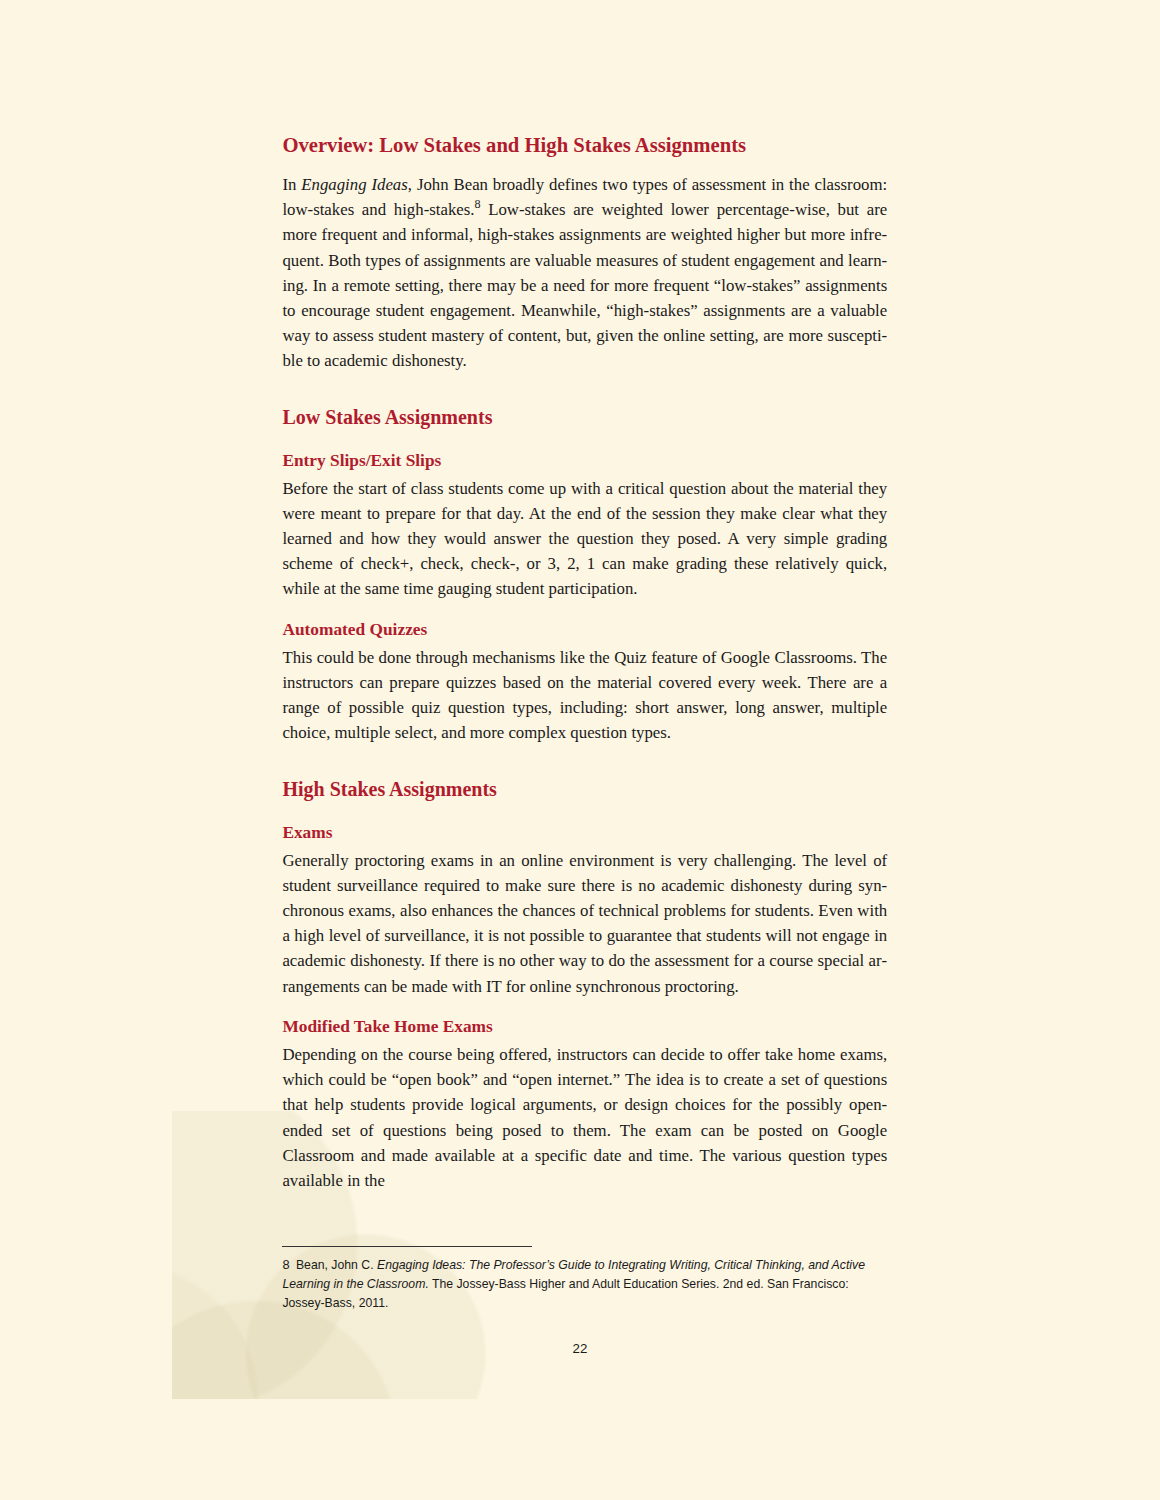Overview: Low Stakes and High Stakes Assignments
In Engaging Ideas, John Bean broadly defines two types of assessment in the classroom: low-stakes and high-stakes.8 Low-stakes are weighted lower percentage-wise, but are more frequent and informal, high-stakes assignments are weighted higher but more infrequent. Both types of assignments are valuable measures of student engagement and learning. In a remote setting, there may be a need for more frequent “low-stakes” assignments to encourage student engagement. Meanwhile, “high-stakes” assignments are a valuable way to assess student mastery of content, but, given the online setting, are more susceptible to academic dishonesty.
Low Stakes Assignments
Entry Slips/Exit Slips
Before the start of class students come up with a critical question about the material they were meant to prepare for that day. At the end of the session they make clear what they learned and how they would answer the question they posed. A very simple grading scheme of check+, check, check-, or 3, 2, 1 can make grading these relatively quick, while at the same time gauging student participation.
Automated Quizzes
This could be done through mechanisms like the Quiz feature of Google Classrooms. The instructors can prepare quizzes based on the material covered every week. There are a range of possible quiz question types, including: short answer, long answer, multiple choice, multiple select, and more complex question types.
High Stakes Assignments
Exams
Generally proctoring exams in an online environment is very challenging. The level of student surveillance required to make sure there is no academic dishonesty during synchronous exams, also enhances the chances of technical problems for students. Even with a high level of surveillance, it is not possible to guarantee that students will not engage in academic dishonesty. If there is no other way to do the assessment for a course special arrangements can be made with IT for online synchronous proctoring.
Modified Take Home Exams
Depending on the course being offered, instructors can decide to offer take home exams, which could be “open book” and “open internet.” The idea is to create a set of questions that help students provide logical arguments, or design choices for the possibly open-ended set of questions being posed to them. The exam can be posted on Google Classroom and made available at a specific date and time. The various question types available in the
8 Bean, John C. Engaging Ideas: The Professor’s Guide to Integrating Writing, Critical Thinking, and Active Learning in the Classroom. The Jossey-Bass Higher and Adult Education Series. 2nd ed. San Francisco: Jossey-Bass, 2011.
22